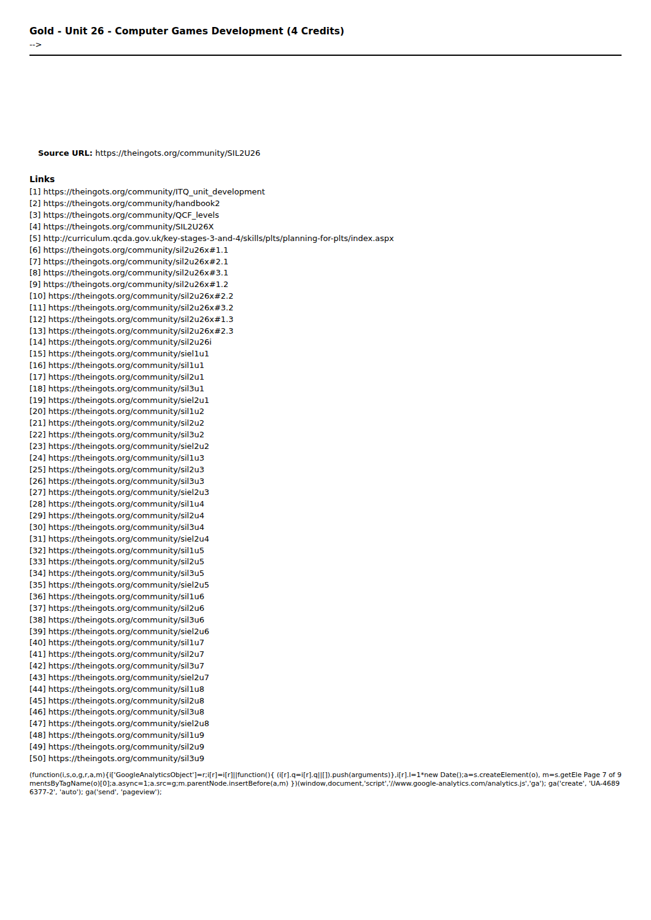Gold - Unit 26 - Computer Games Development (4 Credits)
-->
Source URL: https://theingots.org/community/SIL2U26
Links
[1] https://theingots.org/community/ITQ_unit_development
[2] https://theingots.org/community/handbook2
[3] https://theingots.org/community/QCF_levels
[4] https://theingots.org/community/SIL2U26X
[5] http://curriculum.qcda.gov.uk/key-stages-3-and-4/skills/plts/planning-for-plts/index.aspx
[6] https://theingots.org/community/sil2u26x#1.1
[7] https://theingots.org/community/sil2u26x#2.1
[8] https://theingots.org/community/sil2u26x#3.1
[9] https://theingots.org/community/sil2u26x#1.2
[10] https://theingots.org/community/sil2u26x#2.2
[11] https://theingots.org/community/sil2u26x#3.2
[12] https://theingots.org/community/sil2u26x#1.3
[13] https://theingots.org/community/sil2u26x#2.3
[14] https://theingots.org/community/sil2u26i
[15] https://theingots.org/community/siel1u1
[16] https://theingots.org/community/sil1u1
[17] https://theingots.org/community/sil2u1
[18] https://theingots.org/community/sil3u1
[19] https://theingots.org/community/siel2u1
[20] https://theingots.org/community/sil1u2
[21] https://theingots.org/community/sil2u2
[22] https://theingots.org/community/sil3u2
[23] https://theingots.org/community/siel2u2
[24] https://theingots.org/community/sil1u3
[25] https://theingots.org/community/sil2u3
[26] https://theingots.org/community/sil3u3
[27] https://theingots.org/community/siel2u3
[28] https://theingots.org/community/sil1u4
[29] https://theingots.org/community/sil2u4
[30] https://theingots.org/community/sil3u4
[31] https://theingots.org/community/siel2u4
[32] https://theingots.org/community/sil1u5
[33] https://theingots.org/community/sil2u5
[34] https://theingots.org/community/sil3u5
[35] https://theingots.org/community/siel2u5
[36] https://theingots.org/community/sil1u6
[37] https://theingots.org/community/sil2u6
[38] https://theingots.org/community/sil3u6
[39] https://theingots.org/community/siel2u6
[40] https://theingots.org/community/sil1u7
[41] https://theingots.org/community/sil2u7
[42] https://theingots.org/community/sil3u7
[43] https://theingots.org/community/siel2u7
[44] https://theingots.org/community/sil1u8
[45] https://theingots.org/community/sil2u8
[46] https://theingots.org/community/sil3u8
[47] https://theingots.org/community/siel2u8
[48] https://theingots.org/community/sil1u9
[49] https://theingots.org/community/sil2u9
[50] https://theingots.org/community/sil3u9
Page 7 of 9 (function(i,s,o,g,r,a,m){i['GoogleAnalyticsObject']=r;i[r]=i[r]||function(){ (i[r].q=i[r].q||[]).push(arguments)},i[r].l=1*new Date();a=s.createElement(o), m=s.getElementsByTagName(o)[0];a.async=1;a.src=g;m.parentNode.insertBefore(a,m) })(window,document,'script','//www.google-analytics.com/analytics.js','ga'); ga('create', 'UA-46896377-2', 'auto'); ga('send', 'pageview');